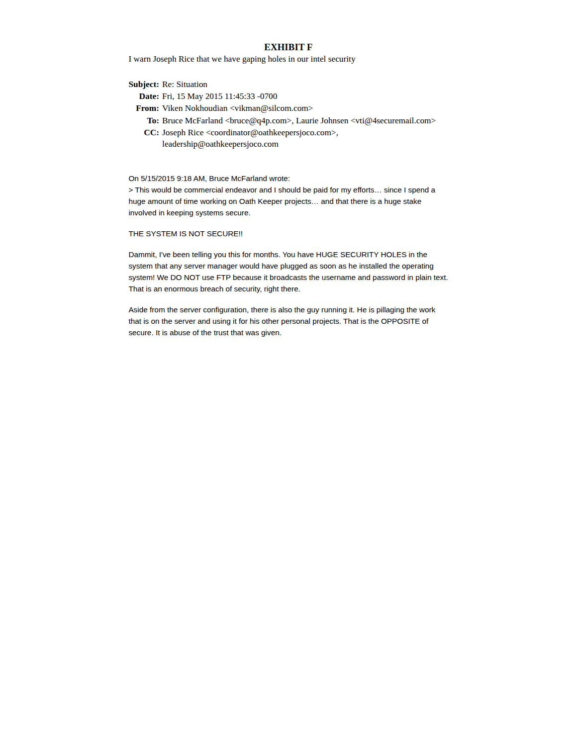EXHIBIT F
I warn Joseph Rice that we have gaping holes in our intel security
| Subject: | Re: Situation |
| Date: | Fri, 15 May 2015 11:45:33 -0700 |
| From: | Viken Nokhoudian <vikman@silcom.com> |
| To: | Bruce McFarland <bruce@q4p.com>, Laurie Johnsen <vti@4securemail.com> |
| CC: | Joseph Rice <coordinator@oathkeepersjoco.com>, leadership@oathkeepersjoco.com |
On 5/15/2015 9:18 AM, Bruce McFarland wrote:
> This would be commercial endeavor and I should be paid for my efforts… since I spend a huge amount of time working on Oath Keeper projects… and that there is a huge stake involved in keeping systems secure.
THE SYSTEM IS NOT SECURE!!
Dammit, I've been telling you this for months. You have HUGE SECURITY HOLES in the system that any server manager would have plugged as soon as he installed the operating system! We DO NOT use FTP because it broadcasts the username and password in plain text. That is an enormous breach of security, right there.
Aside from the server configuration, there is also the guy running it. He is pillaging the work that is on the server and using it for his other personal projects. That is the OPPOSITE of secure. It is abuse of the trust that was given.